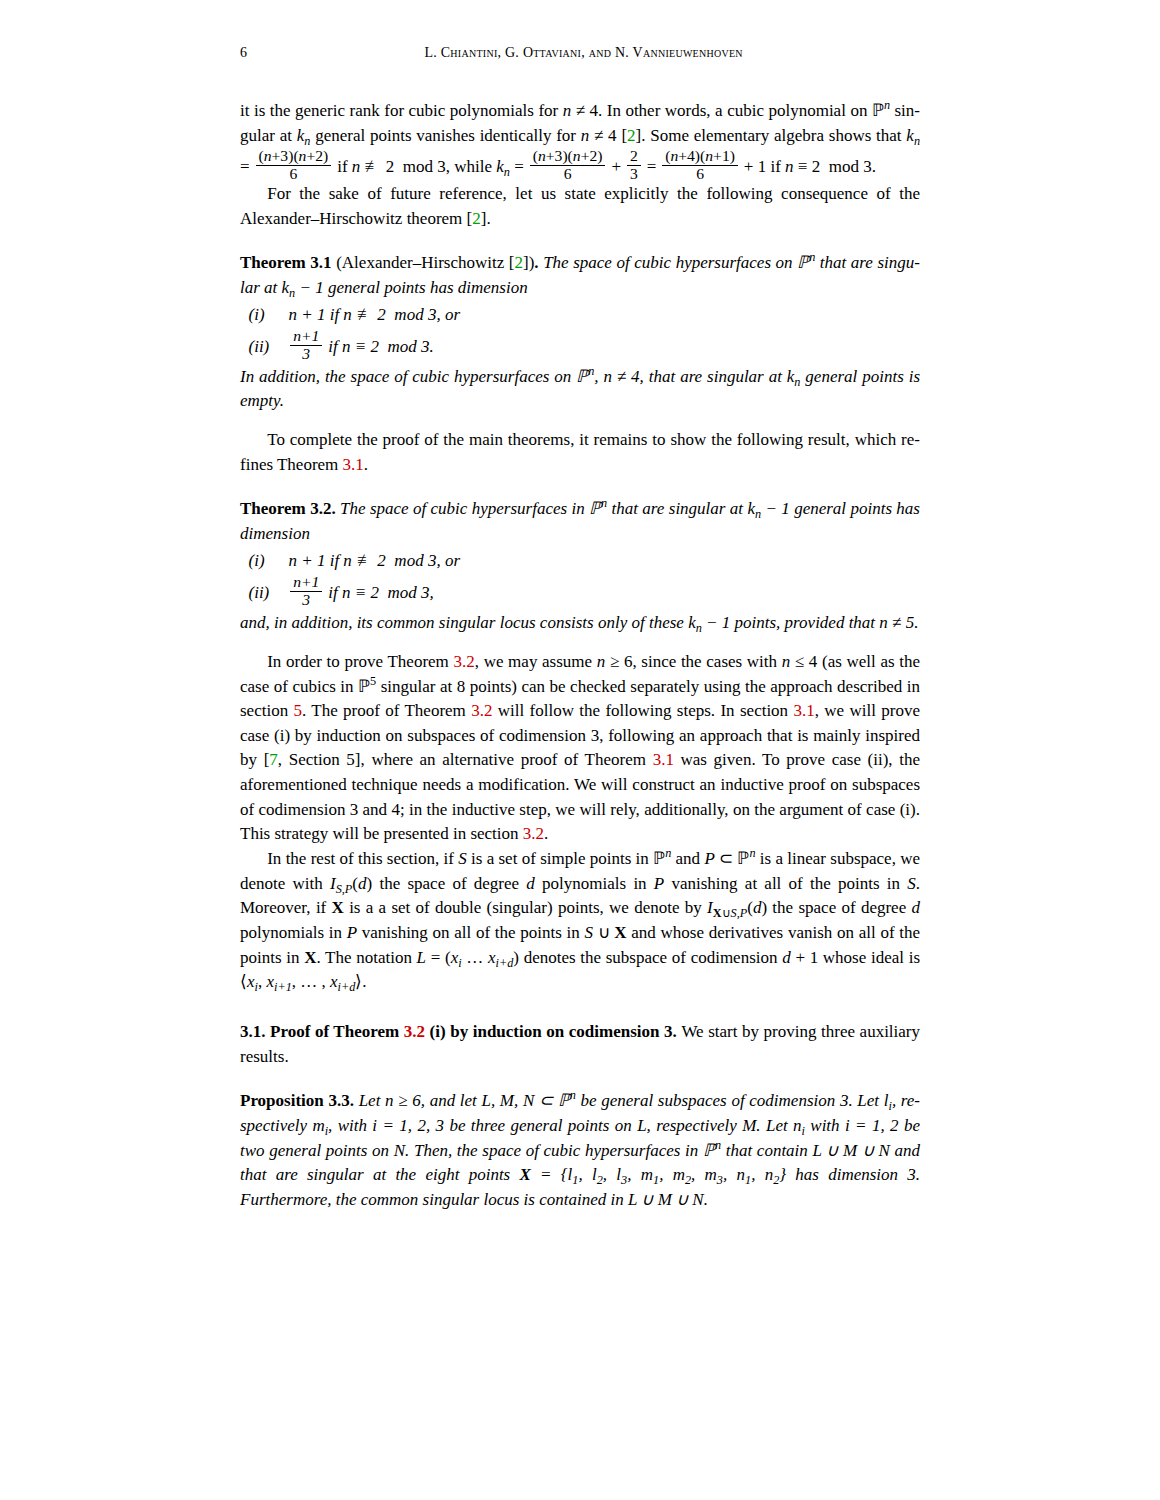6 L. Chiantini, G. Ottaviani, and N. Vannieuwenhoven
it is the generic rank for cubic polynomials for n ≠ 4. In other words, a cubic polynomial on ℙn singular at kn general points vanishes identically for n ≠ 4 [2]. Some elementary algebra shows that kn = (n+3)(n+2) 6 if n ≢ 2 mod 3, while kn = (n+3)(n+2) 6 + 23 = (n+4)(n+1) 6 + 1 if n ≡ 2 mod 3.
For the sake of future reference, let us state explicitly the following consequence of the Alexander–Hirschowitz theorem [2].
Theorem 3.1 (Alexander–Hirschowitz [2]). The space of cubic hypersurfaces on ℙn that are singular at kn − 1 general points has dimension
(i) n + 1 if n ≢ 2 mod 3, or
(ii) n+13 if n ≡ 2 mod 3.
In addition, the space of cubic hypersurfaces on ℙn, n ≠ 4, that are singular at kn general points is empty.
To complete the proof of the main theorems, it remains to show the following result, which refines Theorem 3.1.
Theorem 3.2. The space of cubic hypersurfaces in ℙn that are singular at kn − 1 general points has dimension
(i) n + 1 if n ≢ 2 mod 3, or
(ii) n+13 if n ≡ 2 mod 3,
and, in addition, its common singular locus consists only of these kn − 1 points, provided that n ≠ 5.
In order to prove Theorem 3.2, we may assume n ≥ 6, since the cases with n ≤ 4 (as well as the case of cubics in ℙ5 singular at 8 points) can be checked separately using the approach described in section 5. The proof of Theorem 3.2 will follow the following steps. In section 3.1, we will prove case (i) by induction on subspaces of codimension 3, following an approach that is mainly inspired by [7, Section 5], where an alternative proof of Theorem 3.1 was given. To prove case (ii), the aforementioned technique needs a modification. We will construct an inductive proof on subspaces of codimension 3 and 4; in the inductive step, we will rely, additionally, on the argument of case (i). This strategy will be presented in section 3.2.
In the rest of this section, if S is a set of simple points in ℙn and P ⊂ ℙn is a linear subspace, we denote with IS,P(d) the space of degree d polynomials in P vanishing at all of the points in S. Moreover, if X is a a set of double (singular) points, we denote by IX∪S,P(d) the space of degree d polynomials in P vanishing on all of the points in S ∪ X and whose derivatives vanish on all of the points in X. The notation L = (xi … xi+d) denotes the subspace of codimension d + 1 whose ideal is ⟨xi, xi+1, … , xi+d⟩.
3.1. Proof of Theorem 3.2 (i) by induction on codimension 3. We start by proving three auxiliary results.
Proposition 3.3. Let n ≥ 6, and let L, M, N ⊂ ℙn be general subspaces of codimension 3. Let li, respectively mi, with i = 1, 2, 3 be three general points on L, respectively M. Let ni with i = 1, 2 be two general points on N. Then, the space of cubic hypersurfaces in ℙn that contain L ∪ M ∪ N and that are singular at the eight points X = {l1, l2, l3, m1, m2, m3, n1, n2} has dimension 3. Furthermore, the common singular locus is contained in L ∪ M ∪ N.